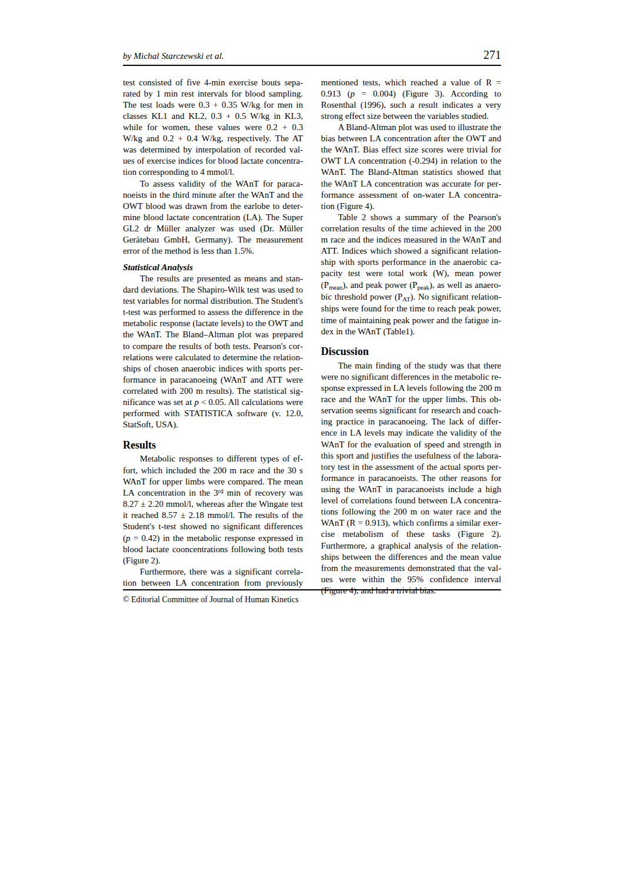by Michal Starczewski et al. 271
test consisted of five 4-min exercise bouts separated by 1 min rest intervals for blood sampling. The test loads were 0.3 + 0.35 W/kg for men in classes KL1 and KL2, 0.3 + 0.5 W/kg in KL3, while for women, these values were 0.2 + 0.3 W/kg and 0.2 + 0.4 W/kg, respectively. The AT was determined by interpolation of recorded values of exercise indices for blood lactate concentration corresponding to 4 mmol/l.
To assess validity of the WAnT for paracanoeists in the third minute after the WAnT and the OWT blood was drawn from the earlobe to determine blood lactate concentration (LA). The Super GL2 dr Müller analyzer was used (Dr. Müller Gerätebau GmbH, Germany). The measurement error of the method is less than 1.5%.
Statistical Analysis
The results are presented as means and standard deviations. The Shapiro-Wilk test was used to test variables for normal distribution. The Student's t-test was performed to assess the difference in the metabolic response (lactate levels) to the OWT and the WAnT. The Bland–Altman plot was prepared to compare the results of both tests. Pearson's correlations were calculated to determine the relationships of chosen anaerobic indices with sports performance in paracanoeing (WAnT and ATT were correlated with 200 m results). The statistical significance was set at p < 0.05. All calculations were performed with STATISTICA software (v. 12.0, StatSoft, USA).
Results
Metabolic responses to different types of effort, which included the 200 m race and the 30 s WAnT for upper limbs were compared. The mean LA concentration in the 3rd min of recovery was 8.27 ± 2.20 mmol/l, whereas after the Wingate test it reached 8.57 ± 2.18 mmol/l. The results of the Student's t-test showed no significant differences (p = 0.42) in the metabolic response expressed in blood lactate cooncentrations following both tests (Figure 2).
Furthermore, there was a significant correlation between LA concentration from previously mentioned tests, which reached a value of R = 0.913 (p = 0.004) (Figure 3). According to Rosenthal (1996), such a result indicates a very strong effect size between the variables studied.
A Bland-Altman plot was used to illustrate the bias between LA concentration after the OWT and the WAnT. Bias effect size scores were trivial for OWT LA concentration (-0.294) in relation to the WAnT. The Bland-Altman statistics showed that the WAnT LA concentration was accurate for performance assessment of on-water LA concentration (Figure 4).
Table 2 shows a summary of the Pearson's correlation results of the time achieved in the 200 m race and the indices measured in the WAnT and ATT. Indices which showed a significant relationship with sports performance in the anaerobic capacity test were total work (W), mean power (Pmean), and peak power (Ppeak), as well as anaerobic threshold power (PAT). No significant relationships were found for the time to reach peak power, time of maintaining peak power and the fatigue index in the WAnT (Table1).
Discussion
The main finding of the study was that there were no significant differences in the metabolic response expressed in LA levels following the 200 m race and the WAnT for the upper limbs. This observation seems significant for research and coaching practice in paracanoeing. The lack of difference in LA levels may indicate the validity of the WAnT for the evaluation of speed and strength in this sport and justifies the usefulness of the laboratory test in the assessment of the actual sports performance in paracanoeists. The other reasons for using the WAnT in paracanoeists include a high level of correlations found between LA concentrations following the 200 m on water race and the WAnT (R = 0.913), which confirms a similar exercise metabolism of these tasks (Figure 2). Furthermore, a graphical analysis of the relationships between the differences and the mean value from the measurements demonstrated that the values were within the 95% confidence interval (Figure 4), and had a trivial bias.
© Editorial Committee of Journal of Human Kinetics